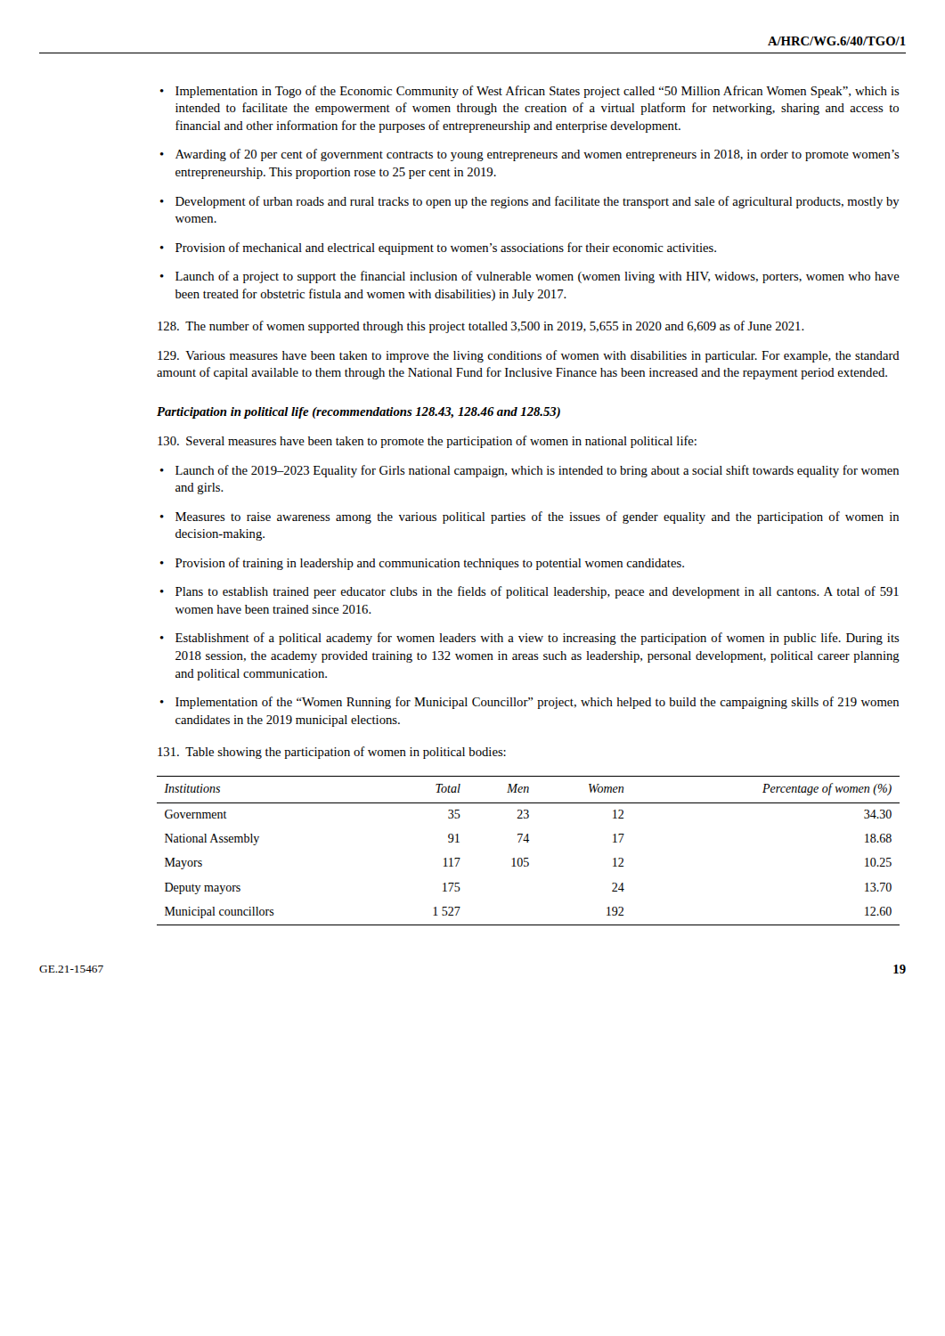A/HRC/WG.6/40/TGO/1
Implementation in Togo of the Economic Community of West African States project called “50 Million African Women Speak”, which is intended to facilitate the empowerment of women through the creation of a virtual platform for networking, sharing and access to financial and other information for the purposes of entrepreneurship and enterprise development.
Awarding of 20 per cent of government contracts to young entrepreneurs and women entrepreneurs in 2018, in order to promote women’s entrepreneurship. This proportion rose to 25 per cent in 2019.
Development of urban roads and rural tracks to open up the regions and facilitate the transport and sale of agricultural products, mostly by women.
Provision of mechanical and electrical equipment to women’s associations for their economic activities.
Launch of a project to support the financial inclusion of vulnerable women (women living with HIV, widows, porters, women who have been treated for obstetric fistula and women with disabilities) in July 2017.
128. The number of women supported through this project totalled 3,500 in 2019, 5,655 in 2020 and 6,609 as of June 2021.
129. Various measures have been taken to improve the living conditions of women with disabilities in particular. For example, the standard amount of capital available to them through the National Fund for Inclusive Finance has been increased and the repayment period extended.
Participation in political life (recommendations 128.43, 128.46 and 128.53)
130. Several measures have been taken to promote the participation of women in national political life:
Launch of the 2019–2023 Equality for Girls national campaign, which is intended to bring about a social shift towards equality for women and girls.
Measures to raise awareness among the various political parties of the issues of gender equality and the participation of women in decision-making.
Provision of training in leadership and communication techniques to potential women candidates.
Plans to establish trained peer educator clubs in the fields of political leadership, peace and development in all cantons. A total of 591 women have been trained since 2016.
Establishment of a political academy for women leaders with a view to increasing the participation of women in public life. During its 2018 session, the academy provided training to 132 women in areas such as leadership, personal development, political career planning and political communication.
Implementation of the “Women Running for Municipal Councillor” project, which helped to build the campaigning skills of 219 women candidates in the 2019 municipal elections.
131. Table showing the participation of women in political bodies:
| Institutions | Total | Men | Women | Percentage of women (%) |
| --- | --- | --- | --- | --- |
| Government | 35 | 23 | 12 | 34.30 |
| National Assembly | 91 | 74 | 17 | 18.68 |
| Mayors | 117 | 105 | 12 | 10.25 |
| Deputy mayors | 175 | | 24 | 13.70 |
| Municipal councillors | 1 527 | | 192 | 12.60 |
GE.21-15467 19